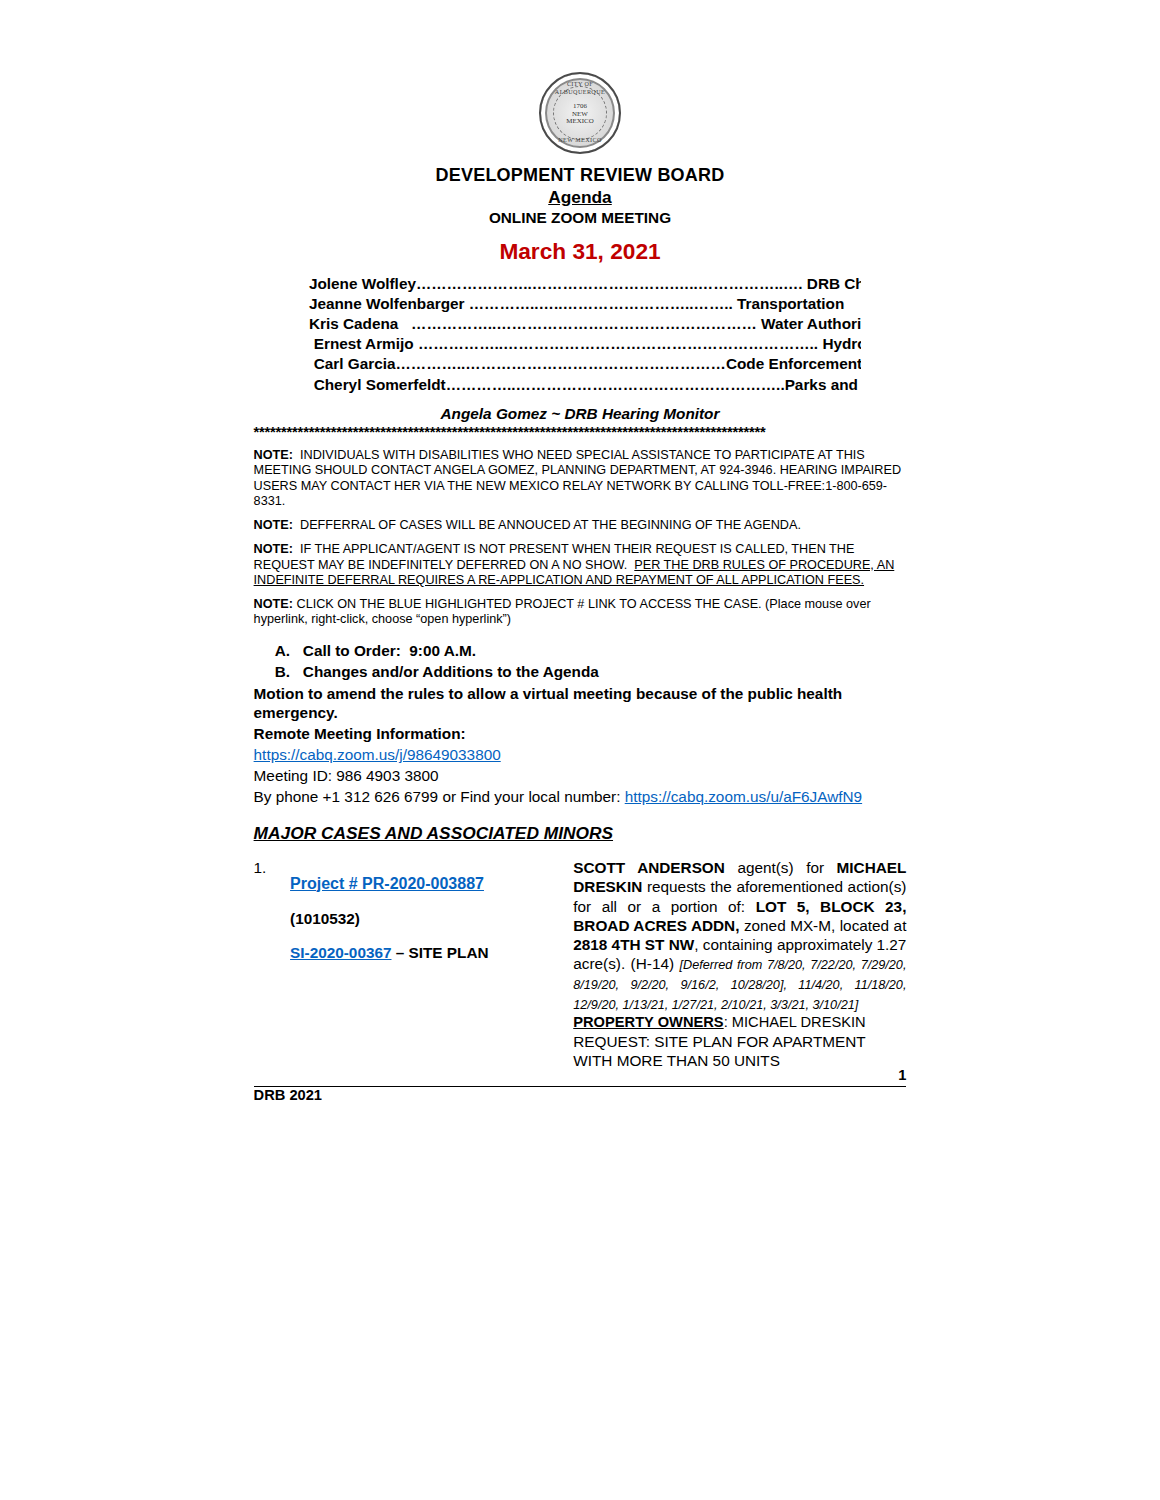CITY OF ALBUQUERQUE
1706
NEW MEXICO
NEW MEXICO
DEVELOPMENT REVIEW BOARD
Agenda
ONLINE ZOOM MEETING
March 31, 2021
Jolene Wolfley…………………..……………………….…..……………..…. DRB Chair
Jeanne Wolfenbarger …………..…..……………………..…….. Transportation
Kris Cadena ……………..…………………………………………… Water Authority
Ernest Armijo ……………..…………………………………………………….. Hydrology
Carl Garcia…………..……………………………………………Code Enforcement
Cheryl Somerfeldt…………..……………………………………………..Parks and Rec
Angela Gomez ~ DRB Hearing Monitor
*********************************************************************************************
NOTE: INDIVIDUALS WITH DISABILITIES WHO NEED SPECIAL ASSISTANCE TO PARTICIPATE AT THIS MEETING SHOULD CONTACT ANGELA GOMEZ, PLANNING DEPARTMENT, AT 924-3946. HEARING IMPAIRED USERS MAY CONTACT HER VIA THE NEW MEXICO RELAY NETWORK BY CALLING TOLL-FREE:1-800-659-8331.
NOTE: DEFFERRAL OF CASES WILL BE ANNOUCED AT THE BEGINNING OF THE AGENDA.
NOTE: IF THE APPLICANT/AGENT IS NOT PRESENT WHEN THEIR REQUEST IS CALLED, THEN THE REQUEST MAY BE INDEFINITELY DEFERRED ON A NO SHOW. PER THE DRB RULES OF PROCEDURE, AN INDEFINITE DEFERRAL REQUIRES A RE-APPLICATION AND REPAYMENT OF ALL APPLICATION FEES.
NOTE: CLICK ON THE BLUE HIGHLIGHTED PROJECT # LINK TO ACCESS THE CASE. (Place mouse over hyperlink, right-click, choose “open hyperlink”)
A. Call to Order: 9:00 A.M.
B. Changes and/or Additions to the Agenda
Motion to amend the rules to allow a virtual meeting because of the public health emergency.
Remote Meeting Information:
https://cabq.zoom.us/j/98649033800
Meeting ID: 986 4903 3800
By phone +1 312 626 6799 or Find your local number: https://cabq.zoom.us/u/aF6JAwfN9
MAJOR CASES AND ASSOCIATED MINORS
| 1. | Project # PR-2020-003887 (1010532) SI-2020-00367 – SITE PLAN | SCOTT ANDERSON agent(s) for MICHAEL DRESKIN requests the aforementioned action(s) for all or a portion of: LOT 5, BLOCK 23, BROAD ACRES ADDN, zoned MX-M, located at 2818 4TH ST NW , containing approximately 1.27 acre(s). (H-14) [Deferred from 7/8/20, 7/22/20, 7/29/20, 8/19/20, 9/2/20, 9/16/2, 10/28/20], 11/4/20, 11/18/20, 12/9/20, 1/13/21, 1/27/21, 2/10/21, 3/3/21, 3/10/21] PROPERTY OWNERS : MICHAEL DRESKIN REQUEST : SITE PLAN FOR APARTMENT WITH MORE THAN 50 UNITS |
1
DRB 2021